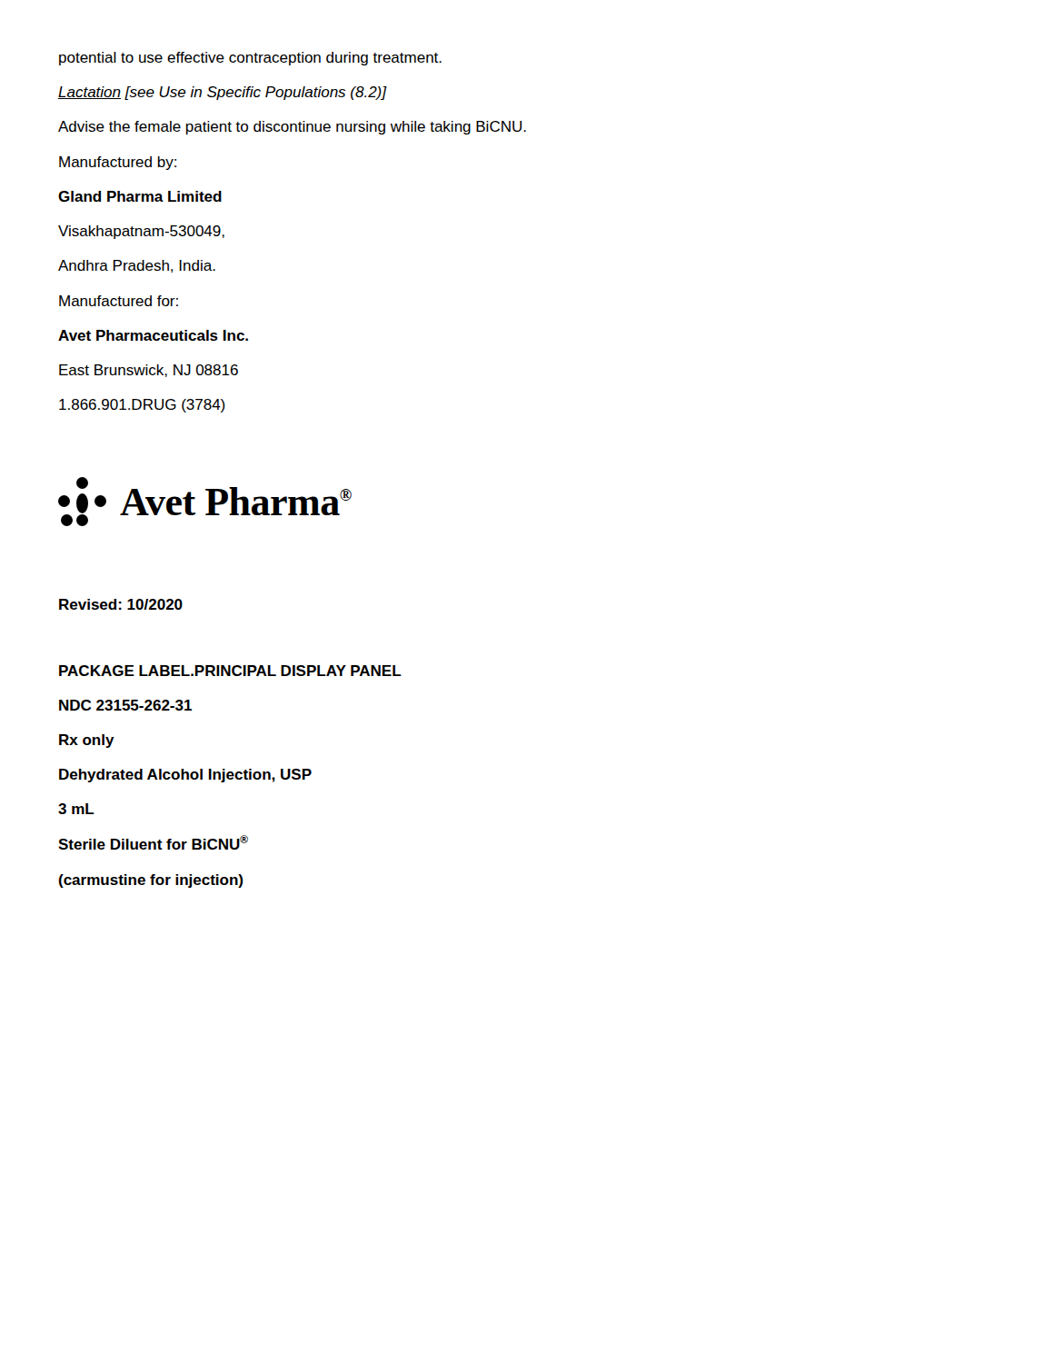potential to use effective contraception during treatment.
Lactation [see Use in Specific Populations (8.2)]
Advise the female patient to discontinue nursing while taking BiCNU.
Manufactured by:
Gland Pharma Limited
Visakhapatnam-530049,
Andhra Pradesh, India.
Manufactured for:
Avet Pharmaceuticals Inc.
East Brunswick, NJ 08816
1.866.901.DRUG (3784)
Avet Pharma®
Revised: 10/2020
PACKAGE LABEL.PRINCIPAL DISPLAY PANEL
NDC 23155-262-31
Rx only
Dehydrated Alcohol Injection, USP
3 mL
Sterile Diluent for BiCNU®
(carmustine for injection)